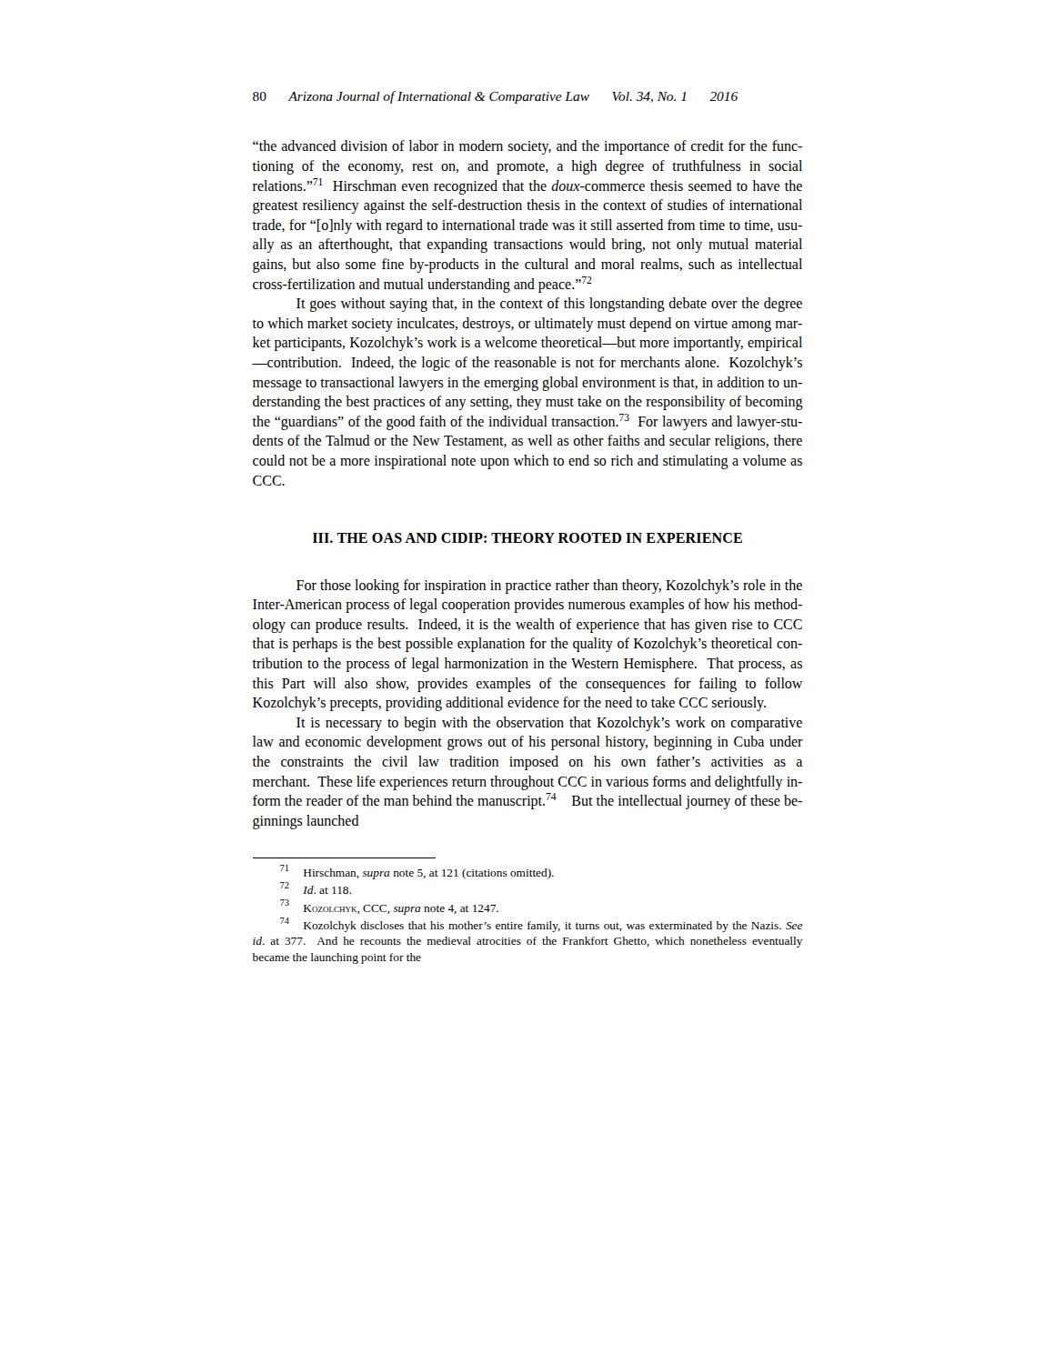80 Arizona Journal of International & Comparative Law Vol. 34, No. 1 2016
“the advanced division of labor in modern society, and the importance of credit for the functioning of the economy, rest on, and promote, a high degree of truthfulness in social relations.”71 Hirschman even recognized that the doux-commerce thesis seemed to have the greatest resiliency against the self-destruction thesis in the context of studies of international trade, for “[o]nly with regard to international trade was it still asserted from time to time, usually as an afterthought, that expanding transactions would bring, not only mutual material gains, but also some fine by-products in the cultural and moral realms, such as intellectual cross-fertilization and mutual understanding and peace.”72
It goes without saying that, in the context of this longstanding debate over the degree to which market society inculcates, destroys, or ultimately must depend on virtue among market participants, Kozolchyk’s work is a welcome theoretical—but more importantly, empirical—contribution. Indeed, the logic of the reasonable is not for merchants alone. Kozolchyk’s message to transactional lawyers in the emerging global environment is that, in addition to understanding the best practices of any setting, they must take on the responsibility of becoming the “guardians” of the good faith of the individual transaction.73 For lawyers and lawyer-students of the Talmud or the New Testament, as well as other faiths and secular religions, there could not be a more inspirational note upon which to end so rich and stimulating a volume as CCC.
III. THE OAS AND CIDIP: THEORY ROOTED IN EXPERIENCE
For those looking for inspiration in practice rather than theory, Kozolchyk’s role in the Inter-American process of legal cooperation provides numerous examples of how his methodology can produce results. Indeed, it is the wealth of experience that has given rise to CCC that is perhaps is the best possible explanation for the quality of Kozolchyk’s theoretical contribution to the process of legal harmonization in the Western Hemisphere. That process, as this Part will also show, provides examples of the consequences for failing to follow Kozolchyk’s precepts, providing additional evidence for the need to take CCC seriously.
It is necessary to begin with the observation that Kozolchyk’s work on comparative law and economic development grows out of his personal history, beginning in Cuba under the constraints the civil law tradition imposed on his own father’s activities as a merchant. These life experiences return throughout CCC in various forms and delightfully inform the reader of the man behind the manuscript.74 But the intellectual journey of these beginnings launched
71 Hirschman, supra note 5, at 121 (citations omitted).
72 Id. at 118.
73 Kozolchyk, CCC, supra note 4, at 1247.
74 Kozolchyk discloses that his mother’s entire family, it turns out, was exterminated by the Nazis. See id. at 377. And he recounts the medieval atrocities of the Frankfort Ghetto, which nonetheless eventually became the launching point for the